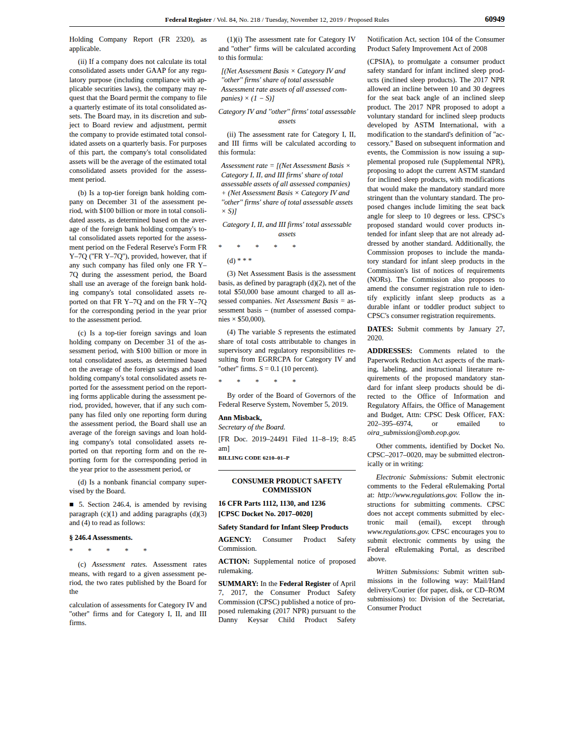Federal Register / Vol. 84, No. 218 / Tuesday, November 12, 2019 / Proposed Rules
60949
Holding Company Report (FR 2320), as applicable.
(ii) If a company does not calculate its total consolidated assets under GAAP for any regulatory purpose (including compliance with applicable securities laws), the company may request that the Board permit the company to file a quarterly estimate of its total consolidated assets. The Board may, in its discretion and subject to Board review and adjustment, permit the company to provide estimated total consolidated assets on a quarterly basis. For purposes of this part, the company's total consolidated assets will be the average of the estimated total consolidated assets provided for the assessment period.
(b) Is a top-tier foreign bank holding company on December 31 of the assessment period, with $100 billion or more in total consolidated assets, as determined based on the average of the foreign bank holding company's total consolidated assets reported for the assessment period on the Federal Reserve's Form FR Y–7Q (''FR Y–7Q''), provided, however, that if any such company has filed only one FR Y–7Q during the assessment period, the Board shall use an average of the foreign bank holding company's total consolidated assets reported on that FR Y–7Q and on the FR Y–7Q for the corresponding period in the year prior to the assessment period.
(c) Is a top-tier foreign savings and loan holding company on December 31 of the assessment period, with $100 billion or more in total consolidated assets, as determined based on the average of the foreign savings and loan holding company's total consolidated assets reported for the assessment period on the reporting forms applicable during the assessment period, provided, however, that if any such company has filed only one reporting form during the assessment period, the Board shall use an average of the foreign savings and loan holding company's total consolidated assets reported on that reporting form and on the reporting form for the corresponding period in the year prior to the assessment period, or
(d) Is a nonbank financial company supervised by the Board.
■ 5. Section 246.4, is amended by revising paragraph (c)(1) and adding paragraphs (d)(3) and (4) to read as follows:
§ 246.4 Assessments.
* * * * *
(c) Assessment rates. Assessment rates means, with regard to a given assessment period, the two rates published by the Board for the
calculation of assessments for Category IV and ''other'' firms and for Category I, II, and III firms.
(1)(i) The assessment rate for Category IV and ''other'' firms will be calculated according to this formula:
[(Net Assessment Basis × Category IV and ''other'' firms' share of total assessable Assessment rate assets of all assessed companies) × (1 − S)]
Category IV and ''other'' firms' total assessable assets
(ii) The assessment rate for Category I, II, and III firms will be calculated according to this formula:
Assessment rate = [(Net Assessment Basis × Category I, II, and III firms' share of total assessable assets of all assessed companies) + (Net Assessment Basis × Category IV and ''other'' firms' share of total assessable assets × S)]
Category I, II, and III firms' total assessable assets
* * * * *
(d) * * *
(3) Net Assessment Basis is the assessment basis, as defined by paragraph (d)(2), net of the total $50,000 base amount charged to all assessed companies. Net Assessment Basis = assessment basis − (number of assessed companies × $50,000).
(4) The variable S represents the estimated share of total costs attributable to changes in supervisory and regulatory responsibilities resulting from EGRRCPA for Category IV and ''other'' firms. S = 0.1 (10 percent).
* * * * *
By order of the Board of Governors of the Federal Reserve System, November 5, 2019.
Ann Misback,
Secretary of the Board.
[FR Doc. 2019–24491 Filed 11–8–19; 8:45 am]
BILLING CODE 6210–01–P
CONSUMER PRODUCT SAFETY COMMISSION
16 CFR Parts 1112, 1130, and 1236
[CPSC Docket No. 2017–0020]
Safety Standard for Infant Sleep Products
AGENCY: Consumer Product Safety Commission.
ACTION: Supplemental notice of proposed rulemaking.
SUMMARY: In the Federal Register of April 7, 2017, the Consumer Product Safety Commission (CPSC) published a notice of proposed rulemaking (2017 NPR) pursuant to the Danny Keysar Child Product Safety Notification Act, section 104 of the Consumer Product Safety Improvement Act of 2008
(CPSIA), to promulgate a consumer product safety standard for infant inclined sleep products (inclined sleep products). The 2017 NPR allowed an incline between 10 and 30 degrees for the seat back angle of an inclined sleep product. The 2017 NPR proposed to adopt a voluntary standard for inclined sleep products developed by ASTM International, with a modification to the standard's definition of ''accessory.'' Based on subsequent information and events, the Commission is now issuing a supplemental proposed rule (Supplemental NPR), proposing to adopt the current ASTM standard for inclined sleep products, with modifications that would make the mandatory standard more stringent than the voluntary standard. The proposed changes include limiting the seat back angle for sleep to 10 degrees or less. CPSC's proposed standard would cover products intended for infant sleep that are not already addressed by another standard. Additionally, the Commission proposes to include the mandatory standard for infant sleep products in the Commission's list of notices of requirements (NORs). The Commission also proposes to amend the consumer registration rule to identify explicitly infant sleep products as a durable infant or toddler product subject to CPSC's consumer registration requirements.
DATES: Submit comments by January 27, 2020.
ADDRESSES: Comments related to the Paperwork Reduction Act aspects of the marking, labeling, and instructional literature requirements of the proposed mandatory standard for infant sleep products should be directed to the Office of Information and Regulatory Affairs, the Office of Management and Budget, Attn: CPSC Desk Officer, FAX: 202–395–6974, or emailed to oira_submission@omb.eop.gov.
Other comments, identified by Docket No. CPSC–2017–0020, may be submitted electronically or in writing:
Electronic Submissions: Submit electronic comments to the Federal eRulemaking Portal at: http://www.regulations.gov. Follow the instructions for submitting comments. CPSC does not accept comments submitted by electronic mail (email), except through www.regulations.gov. CPSC encourages you to submit electronic comments by using the Federal eRulemaking Portal, as described above.
Written Submissions: Submit written submissions in the following way: Mail/Hand delivery/Courier (for paper, disk, or CD–ROM submissions) to: Division of the Secretariat, Consumer Product